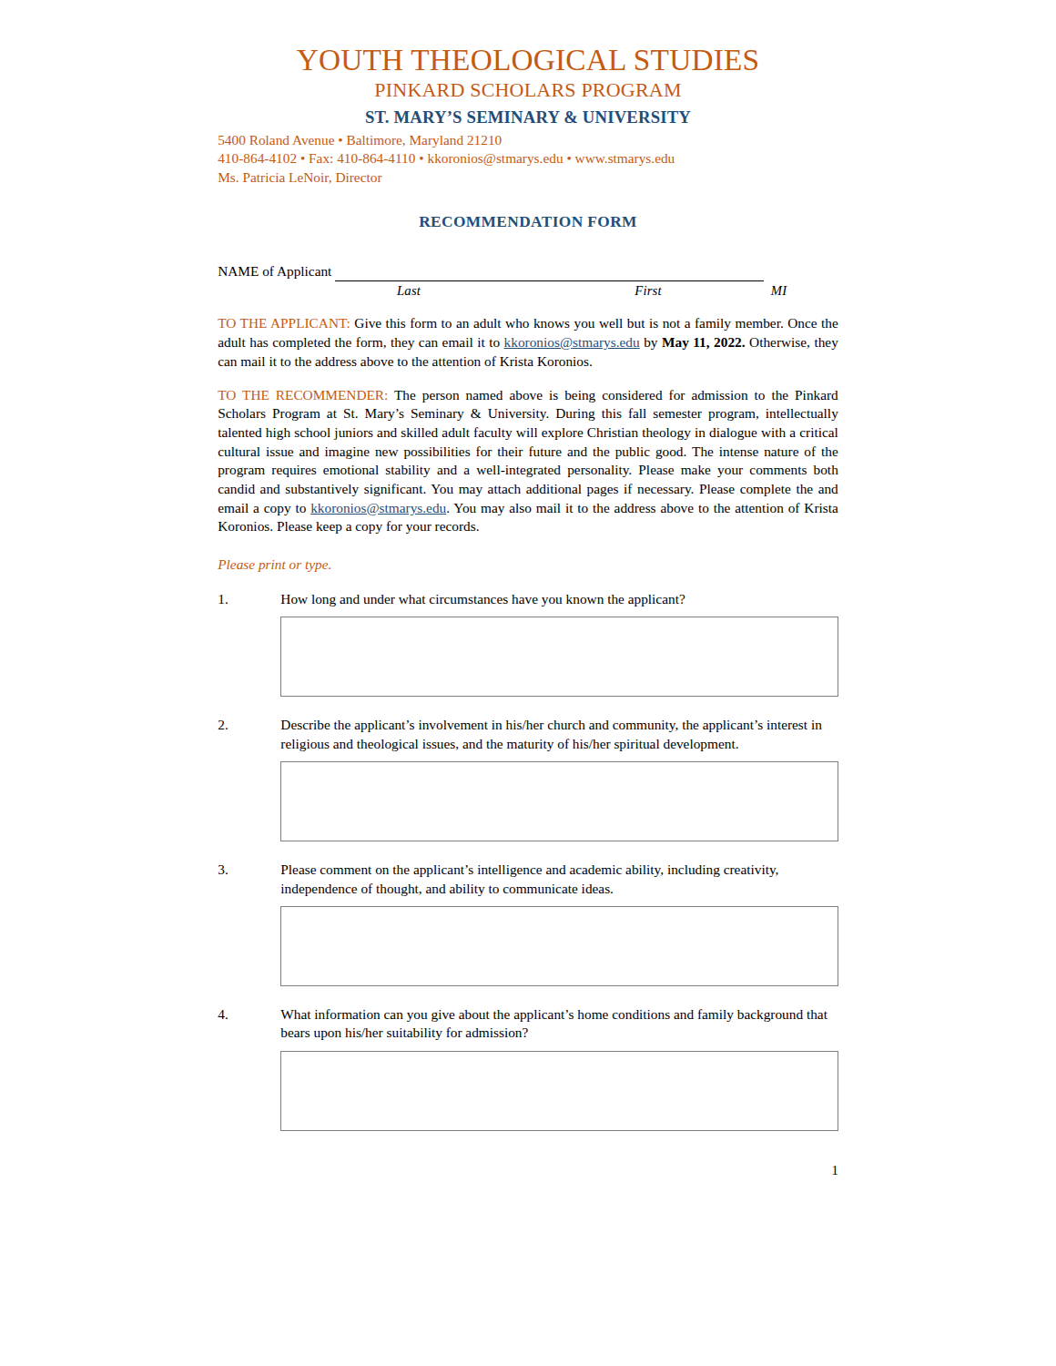YOUTH THEOLOGICAL STUDIES
PINKARD SCHOLARS PROGRAM
ST. MARY’S SEMINARY & UNIVERSITY
5400 Roland Avenue • Baltimore, Maryland 21210
410-864-4102 • Fax: 410-864-4110 • kkoronios@stmarys.edu • www.stmarys.edu
Ms. Patricia LeNoir, Director
RECOMMENDATION FORM
NAME of Applicant
Last First MI
TO THE APPLICANT: Give this form to an adult who knows you well but is not a family member. Once the adult has completed the form, they can email it to kkoronios@stmarys.edu by May 11, 2022. Otherwise, they can mail it to the address above to the attention of Krista Koronios.
TO THE RECOMMENDER: The person named above is being considered for admission to the Pinkard Scholars Program at St. Mary’s Seminary & University. During this fall semester program, intellectually talented high school juniors and skilled adult faculty will explore Christian theology in dialogue with a critical cultural issue and imagine new possibilities for their future and the public good. The intense nature of the program requires emotional stability and a well-integrated personality. Please make your comments both candid and substantively significant. You may attach additional pages if necessary. Please complete the and email a copy to kkoronios@stmarys.edu. You may also mail it to the address above to the attention of Krista Koronios. Please keep a copy for your records.
Please print or type.
How long and under what circumstances have you known the applicant?
Describe the applicant’s involvement in his/her church and community, the applicant’s interest in religious and theological issues, and the maturity of his/her spiritual development.
Please comment on the applicant’s intelligence and academic ability, including creativity, independence of thought, and ability to communicate ideas.
What information can you give about the applicant’s home conditions and family background that bears upon his/her suitability for admission?
1